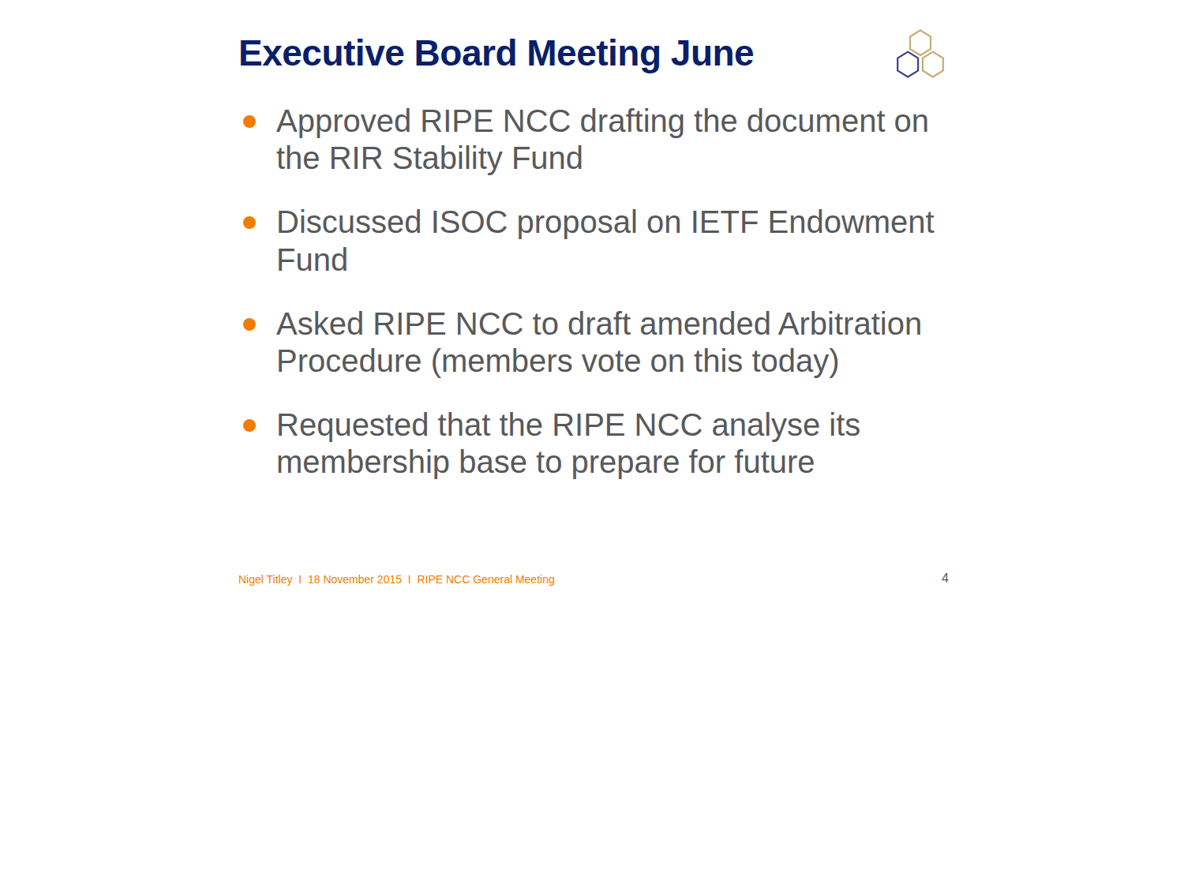Executive Board Meeting June
Approved RIPE NCC drafting the document on the RIR Stability Fund
Discussed ISOC proposal on IETF Endowment Fund
Asked RIPE NCC to draft amended Arbitration Procedure (members vote on this today)
Requested that the RIPE NCC analyse its membership base to prepare for future
Nigel Titley I 18 November 2015 I RIPE NCC General Meeting
4